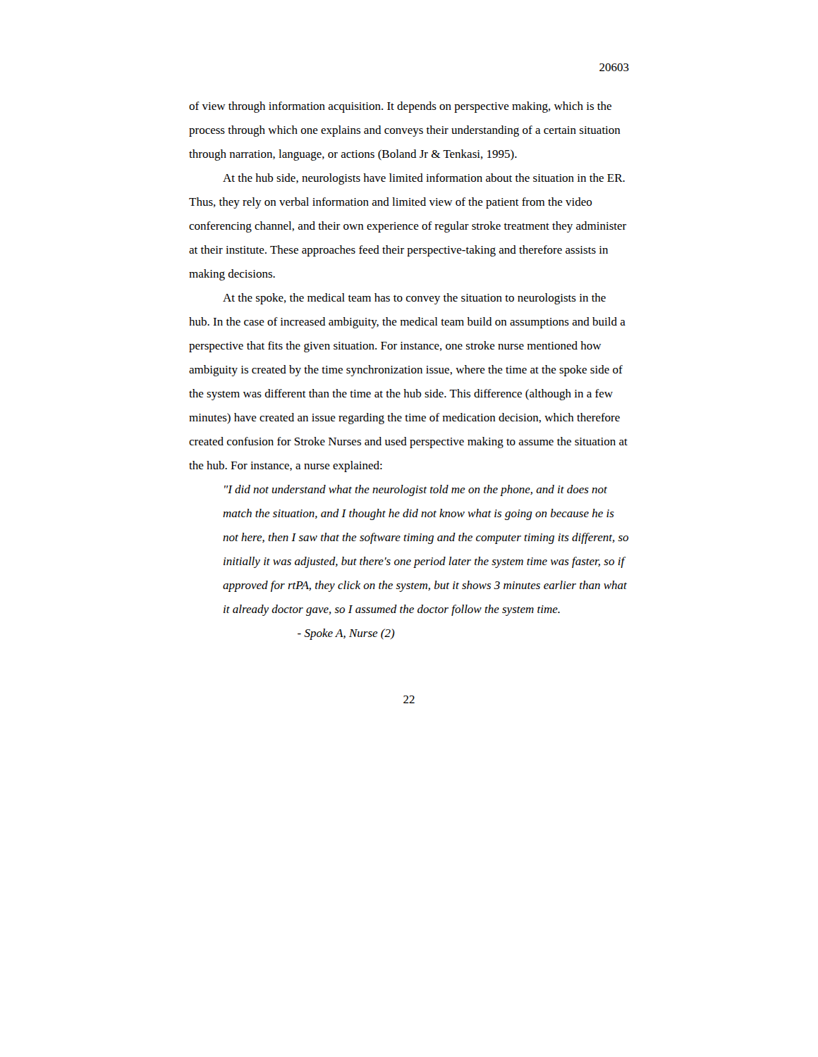20603
of view through information acquisition. It depends on perspective making, which is the process through which one explains and conveys their understanding of a certain situation through narration, language, or actions (Boland Jr & Tenkasi, 1995).
At the hub side, neurologists have limited information about the situation in the ER. Thus, they rely on verbal information and limited view of the patient from the video conferencing channel, and their own experience of regular stroke treatment they administer at their institute. These approaches feed their perspective-taking and therefore assists in making decisions.
At the spoke, the medical team has to convey the situation to neurologists in the hub. In the case of increased ambiguity, the medical team build on assumptions and build a perspective that fits the given situation. For instance, one stroke nurse mentioned how ambiguity is created by the time synchronization issue, where the time at the spoke side of the system was different than the time at the hub side. This difference (although in a few minutes) have created an issue regarding the time of medication decision, which therefore created confusion for Stroke Nurses and used perspective making to assume the situation at the hub. For instance, a nurse explained:
"I did not understand what the neurologist told me on the phone, and it does not match the situation, and I thought he did not know what is going on because he is not here, then I saw that the software timing and the computer timing its different, so initially it was adjusted, but there's one period later the system time was faster, so if approved for rtPA, they click on the system, but it shows 3 minutes earlier than what it already doctor gave, so I assumed the doctor follow the system time. - Spoke A, Nurse (2)
22